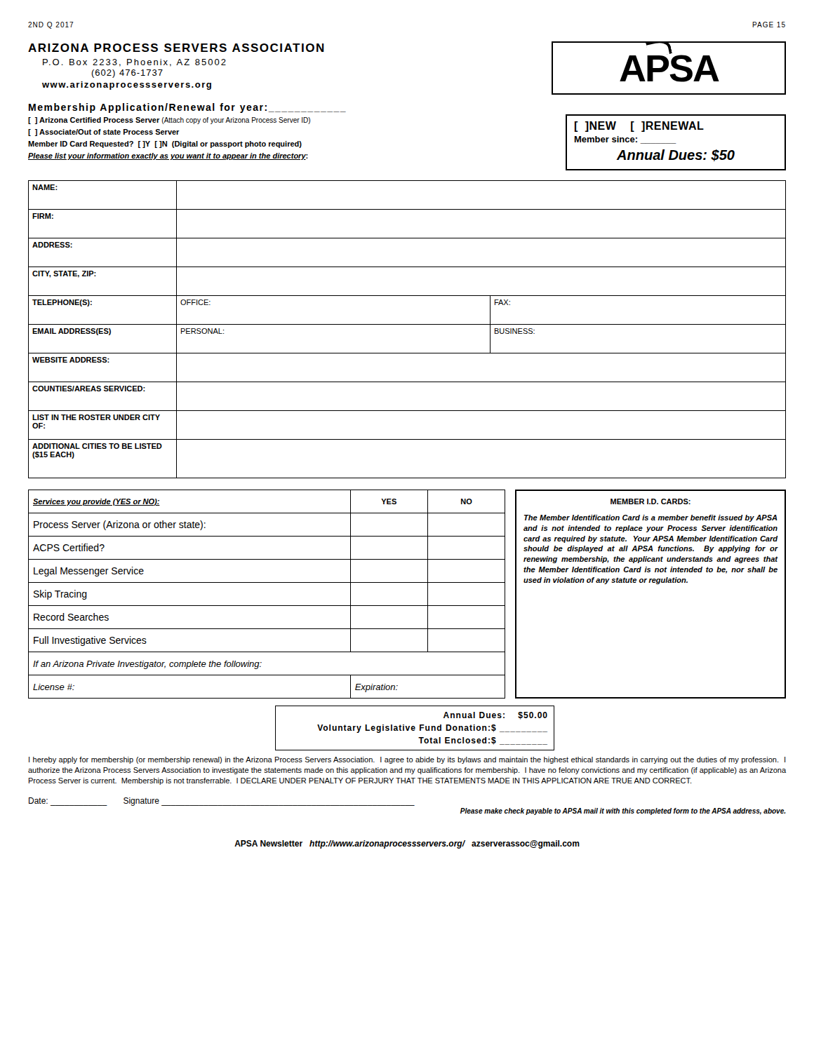2ND Q 2017
PAGE 15
ARIZONA PROCESS SERVERS ASSOCIATION
P.O. Box 2233, Phoenix, AZ 85002
(602) 476-1737
www.arizonaprocessservers.org
APSA
Membership Application/Renewal for year:____________
[ ] Arizona Certified Process Server (Attach copy of your Arizona Process Server ID)
[ ] Associate/Out of state Process Server
Member ID Card Requested? [ ]Y [ ]N (Digital or passport photo required)
Please list your information exactly as you want it to appear in the directory:
[ ]NEW [ ]RENEWAL
Member since: _______
Annual Dues: $50
| NAME: | |
| FIRM: | |
| ADDRESS: | |
| CITY, STATE, ZIP: | |
| TELEPHONE(S): | OFFICE: | FAX: |
| EMAIL ADDRESS(ES) | PERSONAL: | BUSINESS: |
| WEBSITE ADDRESS: | |
| COUNTIES/AREAS SERVICED: | |
| LIST IN THE ROSTER UNDER CITY OF: | |
| ADDITIONAL CITIES TO BE LISTED ($15 EACH) | |
| Services you provide (YES or NO): | YES | NO |
| Process Server (Arizona or other state): | | |
| ACPS Certified? | | |
| Legal Messenger Service | | |
| Skip Tracing | | |
| Record Searches | | |
| Full Investigative Services | | |
| If an Arizona Private Investigator, complete the following: |
| License #: | Expiration: |
MEMBER I.D. CARDS:
The Member Identification Card is a member benefit issued by APSA and is not intended to replace your Process Server identification card as required by statute. Your APSA Member Identification Card should be displayed at all APSA functions. By applying for or renewing membership, the applicant understands and agrees that the Member Identification Card is not intended to be, nor shall be used in violation of any statute or regulation.
Annual Dues: $50.00
Voluntary Legislative Fund Donation:$ _________
Total Enclosed:$ _________
I hereby apply for membership (or membership renewal) in the Arizona Process Servers Association. I agree to abide by its bylaws and maintain the highest ethical standards in carrying out the duties of my profession. I authorize the Arizona Process Servers Association to investigate the statements made on this application and my qualifications for membership. I have no felony convictions and my certification (if applicable) as an Arizona Process Server is current. Membership is not transferrable. I DECLARE UNDER PENALTY OF PERJURY THAT THE STATEMENTS MADE IN THIS APPLICATION ARE TRUE AND CORRECT.
Date: ____________ Signature ______________________________________________________
Please make check payable to APSA mail it with this completed form to the APSA address, above.
APSA Newsletter http://www.arizonaprocessservers.org/ azserverassoc@gmail.com